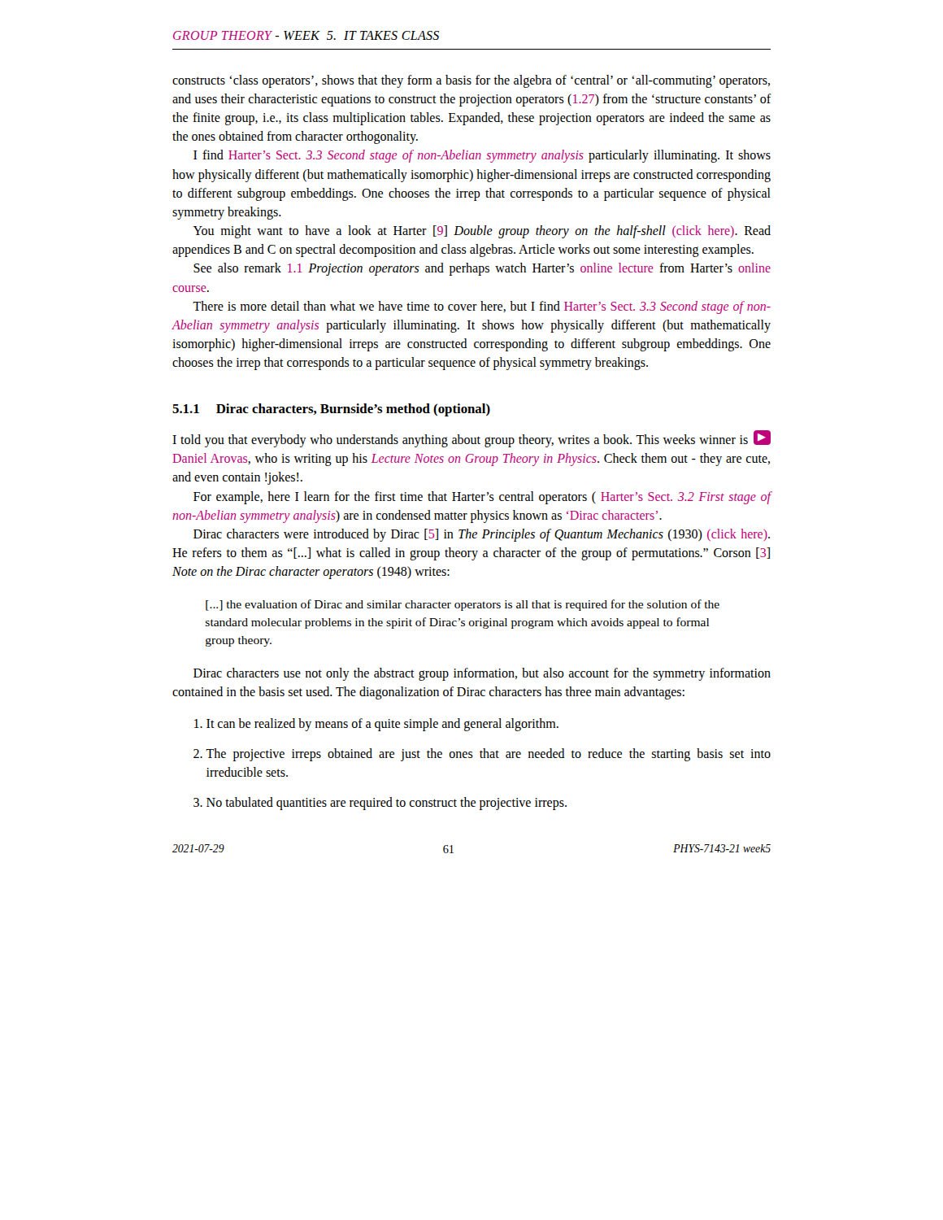GROUP THEORY - WEEK 5. IT TAKES CLASS
constructs ‘class operators’, shows that they form a basis for the algebra of ‘central’ or ‘all-commuting’ operators, and uses their characteristic equations to construct the projection operators (1.27) from the ‘structure constants’ of the finite group, i.e., its class multiplication tables. Expanded, these projection operators are indeed the same as the ones obtained from character orthogonality.
I find Harter’s Sect. 3.3 Second stage of non-Abelian symmetry analysis particularly illuminating. It shows how physically different (but mathematically isomorphic) higher-dimensional irreps are constructed corresponding to different subgroup embeddings. One chooses the irrep that corresponds to a particular sequence of physical symmetry breakings.
You might want to have a look at Harter [9] Double group theory on the half-shell (click here). Read appendices B and C on spectral decomposition and class algebras. Article works out some interesting examples.
See also remark 1.1 Projection operators and perhaps watch Harter’s online lecture from Harter’s online course.
There is more detail than what we have time to cover here, but I find Harter’s Sect. 3.3 Second stage of non-Abelian symmetry analysis particularly illuminating. It shows how physically different (but mathematically isomorphic) higher-dimensional irreps are constructed corresponding to different subgroup embeddings. One chooses the irrep that corresponds to a particular sequence of physical symmetry breakings.
5.1.1 Dirac characters, Burnside’s method (optional)
▶I told you that everybody who understands anything about group theory, writes a book. This weeks winner is Daniel Arovas, who is writing up his Lecture Notes on Group Theory in Physics. Check them out - they are cute, and even contain !jokes!.
For example, here I learn for the first time that Harter’s central operators ( Harter’s Sect. 3.2 First stage of non-Abelian symmetry analysis) are in condensed matter physics known as ‘Dirac characters’.
Dirac characters were introduced by Dirac [5] in The Principles of Quantum Mechanics (1930) (click here). He refers to them as “[...] what is called in group theory a character of the group of permutations.” Corson [3] Note on the Dirac character operators (1948) writes:
[...] the evaluation of Dirac and similar character operators is all that is required for the solution of the standard molecular problems in the spirit of Dirac’s original program which avoids appeal to formal group theory.
Dirac characters use not only the abstract group information, but also account for the symmetry information contained in the basis set used. The diagonalization of Dirac characters has three main advantages:
It can be realized by means of a quite simple and general algorithm.
The projective irreps obtained are just the ones that are needed to reduce the starting basis set into irreducible sets.
No tabulated quantities are required to construct the projective irreps.
2021-07-29 61 PHYS-7143-21 week5